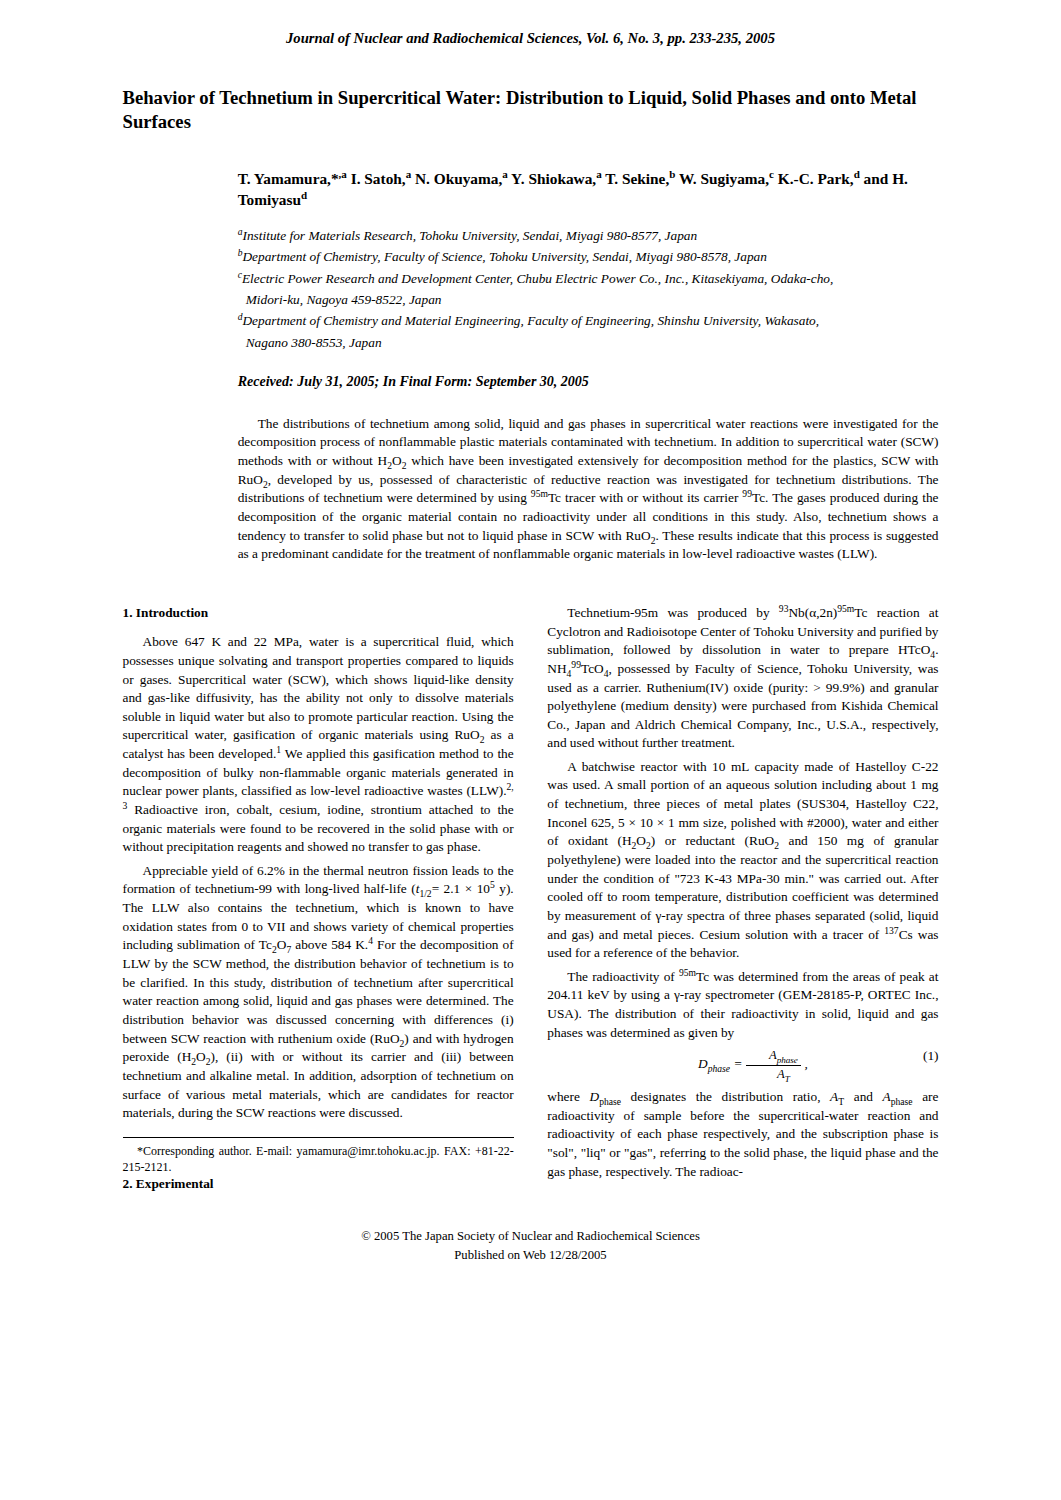Journal of Nuclear and Radiochemical Sciences, Vol. 6, No. 3, pp. 233-235, 2005
Behavior of Technetium in Supercritical Water: Distribution to Liquid, Solid Phases and onto Metal Surfaces
T. Yamamura,*,a I. Satoh,a N. Okuyama,a Y. Shiokawa,a T. Sekine,b W. Sugiyama,c K.-C. Park,d and H. Tomiyasud
aInstitute for Materials Research, Tohoku University, Sendai, Miyagi 980-8577, Japan
bDepartment of Chemistry, Faculty of Science, Tohoku University, Sendai, Miyagi 980-8578, Japan
cElectric Power Research and Development Center, Chubu Electric Power Co., Inc., Kitasekiyama, Odaka-cho,
Midori-ku, Nagoya 459-8522, Japan
dDepartment of Chemistry and Material Engineering, Faculty of Engineering, Shinshu University, Wakasato,
Nagano 380-8553, Japan
Received: July 31, 2005; In Final Form: September 30, 2005
The distributions of technetium among solid, liquid and gas phases in supercritical water reactions were investigated for the decomposition process of nonflammable plastic materials contaminated with technetium. In addition to supercritical water (SCW) methods with or without H2O2 which have been investigated extensively for decomposition method for the plastics, SCW with RuO2, developed by us, possessed of characteristic of reductive reaction was investigated for technetium distributions. The distributions of technetium were determined by using 95mTc tracer with or without its carrier 99Tc. The gases produced during the decomposition of the organic material contain no radioactivity under all conditions in this study. Also, technetium shows a tendency to transfer to solid phase but not to liquid phase in SCW with RuO2. These results indicate that this process is suggested as a predominant candidate for the treatment of nonflammable organic materials in low-level radioactive wastes (LLW).
1. Introduction
Above 647 K and 22 MPa, water is a supercritical fluid, which possesses unique solvating and transport properties compared to liquids or gases. Supercritical water (SCW), which shows liquid-like density and gas-like diffusivity, has the ability not only to dissolve materials soluble in liquid water but also to promote particular reaction. Using the supercritical water, gasification of organic materials using RuO2 as a catalyst has been developed.1 We applied this gasification method to the decomposition of bulky non-flammable organic materials generated in nuclear power plants, classified as low-level radioactive wastes (LLW).2, 3 Radioactive iron, cobalt, cesium, iodine, strontium attached to the organic materials were found to be recovered in the solid phase with or without precipitation reagents and showed no transfer to gas phase.
Appreciable yield of 6.2% in the thermal neutron fission leads to the formation of technetium-99 with long-lived half-life (t1/2= 2.1 × 105 y). The LLW also contains the technetium, which is known to have oxidation states from 0 to VII and shows variety of chemical properties including sublimation of Tc2O7 above 584 K.4 For the decomposition of LLW by the SCW method, the distribution behavior of technetium is to be clarified. In this study, distribution of technetium after supercritical water reaction among solid, liquid and gas phases were determined. The distribution behavior was discussed concerning with differences (i) between SCW reaction with ruthenium oxide (RuO2) and with hydrogen peroxide (H2O2), (ii) with or without its carrier and (iii) between technetium and alkaline metal. In addition, adsorption of technetium on surface of various metal materials, which are candidates for reactor materials, during the SCW reactions were discussed.
*Corresponding author. E-mail: yamamura@imr.tohoku.ac.jp. FAX: +81-22-215-2121.
2. Experimental
Technetium-95m was produced by 93Nb(α,2n)95mTc reaction at Cyclotron and Radioisotope Center of Tohoku University and purified by sublimation, followed by dissolution in water to prepare HTcO4. NH499TcO4, possessed by Faculty of Science, Tohoku University, was used as a carrier. Ruthenium(IV) oxide (purity: > 99.9%) and granular polyethylene (medium density) were purchased from Kishida Chemical Co., Japan and Aldrich Chemical Company, Inc., U.S.A., respectively, and used without further treatment.
A batchwise reactor with 10 mL capacity made of Hastelloy C-22 was used. A small portion of an aqueous solution including about 1 mg of technetium, three pieces of metal plates (SUS304, Hastelloy C22, Inconel 625, 5 × 10 × 1 mm size, polished with #2000), water and either of oxidant (H2O2) or reductant (RuO2 and 150 mg of granular polyethylene) were loaded into the reactor and the supercritical reaction under the condition of "723 K-43 MPa-30 min." was carried out. After cooled off to room temperature, distribution coefficient was determined by measurement of γ-ray spectra of three phases separated (solid, liquid and gas) and metal pieces. Cesium solution with a tracer of 137Cs was used for a reference of the behavior.
The radioactivity of 95mTc was determined from the areas of peak at 204.11 keV by using a γ-ray spectrometer (GEM-28185-P, ORTEC Inc., USA). The distribution of their radioactivity in solid, liquid and gas phases was determined as given by
(1) Dphase = Aphase AT ,
where Dphase designates the distribution ratio, AT and Aphase are radioactivity of sample before the supercritical-water reaction and radioactivity of each phase respectively, and the subscription phase is "sol", "liq" or "gas", referring to the solid phase, the liquid phase and the gas phase, respectively. The radioac-
© 2005 The Japan Society of Nuclear and Radiochemical Sciences
Published on Web 12/28/2005